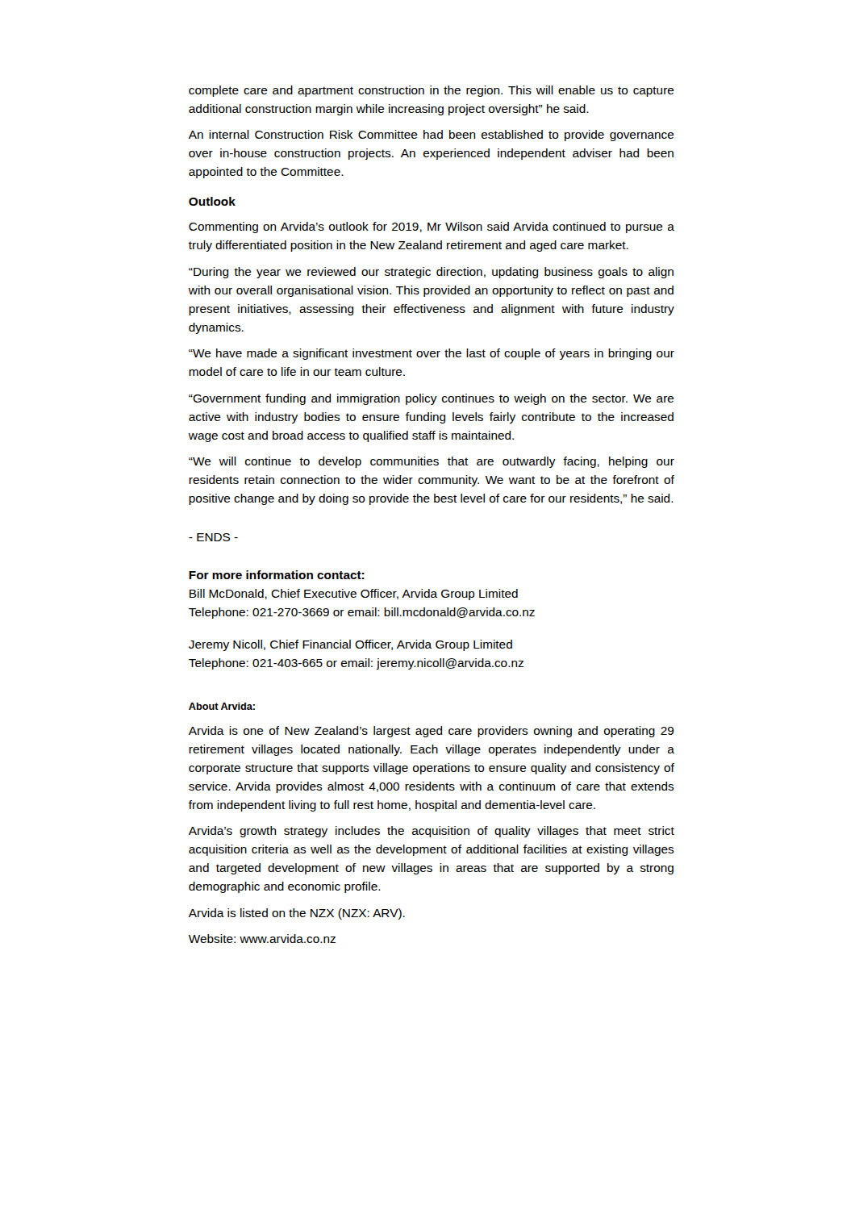complete care and apartment construction in the region. This will enable us to capture additional construction margin while increasing project oversight” he said.
An internal Construction Risk Committee had been established to provide governance over in-house construction projects. An experienced independent adviser had been appointed to the Committee.
Outlook
Commenting on Arvida’s outlook for 2019, Mr Wilson said Arvida continued to pursue a truly differentiated position in the New Zealand retirement and aged care market.
“During the year we reviewed our strategic direction, updating business goals to align with our overall organisational vision. This provided an opportunity to reflect on past and present initiatives, assessing their effectiveness and alignment with future industry dynamics.
“We have made a significant investment over the last of couple of years in bringing our model of care to life in our team culture.
“Government funding and immigration policy continues to weigh on the sector. We are active with industry bodies to ensure funding levels fairly contribute to the increased wage cost and broad access to qualified staff is maintained.
“We will continue to develop communities that are outwardly facing, helping our residents retain connection to the wider community. We want to be at the forefront of positive change and by doing so provide the best level of care for our residents,” he said.
- ENDS -
For more information contact:
Bill McDonald, Chief Executive Officer, Arvida Group Limited
Telephone: 021-270-3669 or email: bill.mcdonald@arvida.co.nz
Jeremy Nicoll, Chief Financial Officer, Arvida Group Limited
Telephone: 021-403-665 or email: jeremy.nicoll@arvida.co.nz
About Arvida:
Arvida is one of New Zealand’s largest aged care providers owning and operating 29 retirement villages located nationally. Each village operates independently under a corporate structure that supports village operations to ensure quality and consistency of service. Arvida provides almost 4,000 residents with a continuum of care that extends from independent living to full rest home, hospital and dementia-level care.
Arvida’s growth strategy includes the acquisition of quality villages that meet strict acquisition criteria as well as the development of additional facilities at existing villages and targeted development of new villages in areas that are supported by a strong demographic and economic profile.
Arvida is listed on the NZX (NZX: ARV).
Website: www.arvida.co.nz